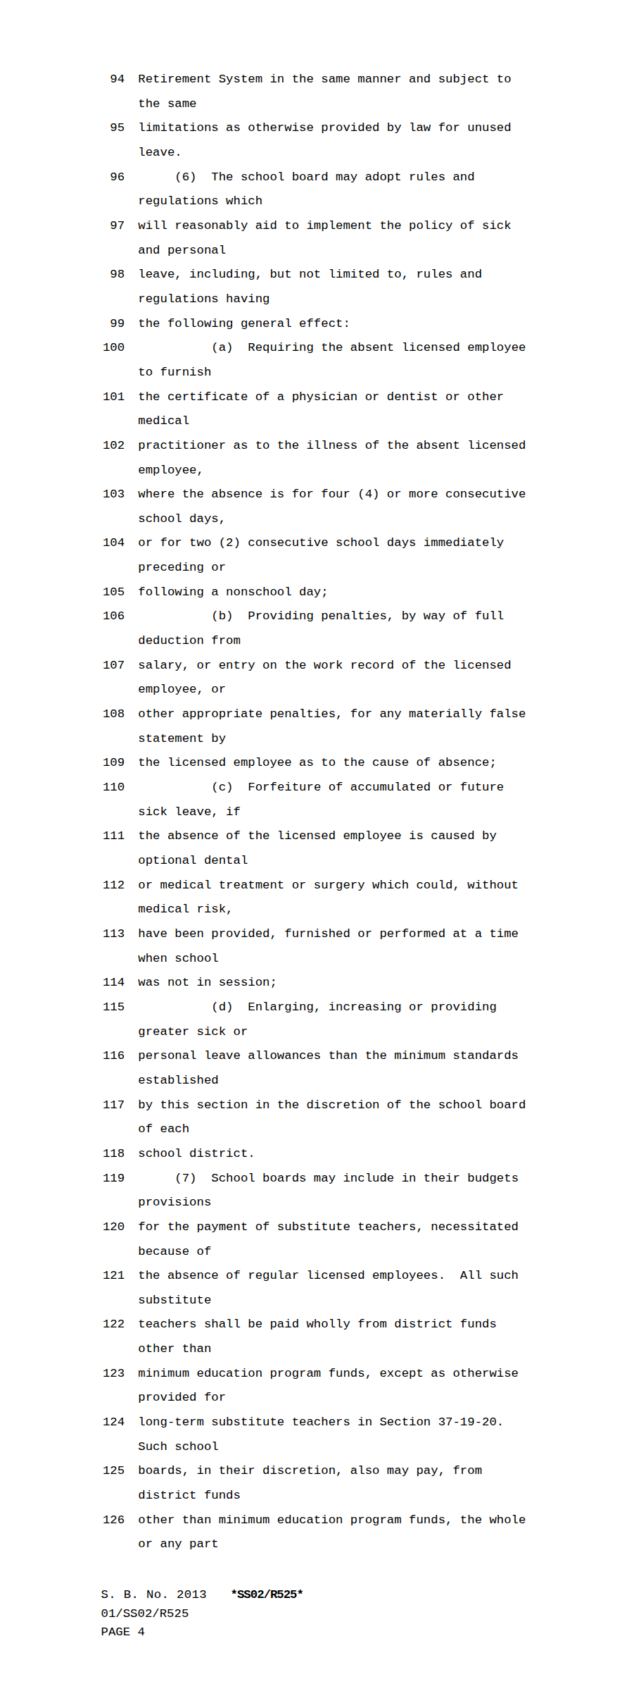Retirement System in the same manner and subject to the same
limitations as otherwise provided by law for unused leave.
(6) The school board may adopt rules and regulations which
will reasonably aid to implement the policy of sick and personal
leave, including, but not limited to, rules and regulations having
the following general effect:
(a) Requiring the absent licensed employee to furnish
the certificate of a physician or dentist or other medical
practitioner as to the illness of the absent licensed employee,
where the absence is for four (4) or more consecutive school days,
or for two (2) consecutive school days immediately preceding or
following a nonschool day;
(b) Providing penalties, by way of full deduction from
salary, or entry on the work record of the licensed employee, or
other appropriate penalties, for any materially false statement by
the licensed employee as to the cause of absence;
(c) Forfeiture of accumulated or future sick leave, if
the absence of the licensed employee is caused by optional dental
or medical treatment or surgery which could, without medical risk,
have been provided, furnished or performed at a time when school
was not in session;
(d) Enlarging, increasing or providing greater sick or
personal leave allowances than the minimum standards established
by this section in the discretion of the school board of each
school district.
(7) School boards may include in their budgets provisions
for the payment of substitute teachers, necessitated because of
the absence of regular licensed employees. All such substitute
teachers shall be paid wholly from district funds other than
minimum education program funds, except as otherwise provided for
long-term substitute teachers in Section 37-19-20. Such school
boards, in their discretion, also may pay, from district funds
other than minimum education program funds, the whole or any part
S. B. No. 2013*SS02/R525*
01/SS02/R525
PAGE 4